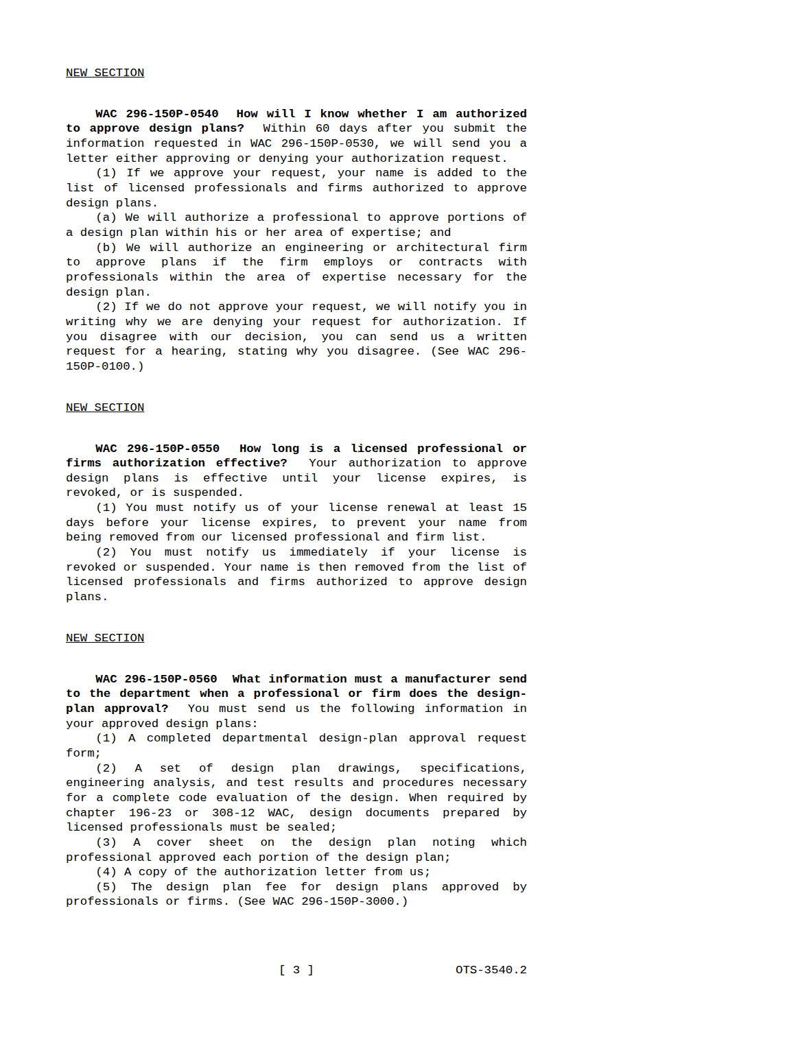NEW SECTION
WAC 296-150P-0540 How will I know whether I am authorized to approve design plans? Within 60 days after you submit the information requested in WAC 296-150P-0530, we will send you a letter either approving or denying your authorization request.
(1) If we approve your request, your name is added to the list of licensed professionals and firms authorized to approve design plans.
(a) We will authorize a professional to approve portions of a design plan within his or her area of expertise; and
(b) We will authorize an engineering or architectural firm to approve plans if the firm employs or contracts with professionals within the area of expertise necessary for the design plan.
(2) If we do not approve your request, we will notify you in writing why we are denying your request for authorization. If you disagree with our decision, you can send us a written request for a hearing, stating why you disagree. (See WAC 296-150P-0100.)
NEW SECTION
WAC 296-150P-0550 How long is a licensed professional or firms authorization effective? Your authorization to approve design plans is effective until your license expires, is revoked, or is suspended.
(1) You must notify us of your license renewal at least 15 days before your license expires, to prevent your name from being removed from our licensed professional and firm list.
(2) You must notify us immediately if your license is revoked or suspended. Your name is then removed from the list of licensed professionals and firms authorized to approve design plans.
NEW SECTION
WAC 296-150P-0560 What information must a manufacturer send to the department when a professional or firm does the design-plan approval? You must send us the following information in your approved design plans:
(1) A completed departmental design-plan approval request form;
(2) A set of design plan drawings, specifications, engineering analysis, and test results and procedures necessary for a complete code evaluation of the design. When required by chapter 196-23 or 308-12 WAC, design documents prepared by licensed professionals must be sealed;
(3) A cover sheet on the design plan noting which professional approved each portion of the design plan;
(4) A copy of the authorization letter from us;
(5) The design plan fee for design plans approved by professionals or firms. (See WAC 296-150P-3000.)
[ 3 ] OTS-3540.2